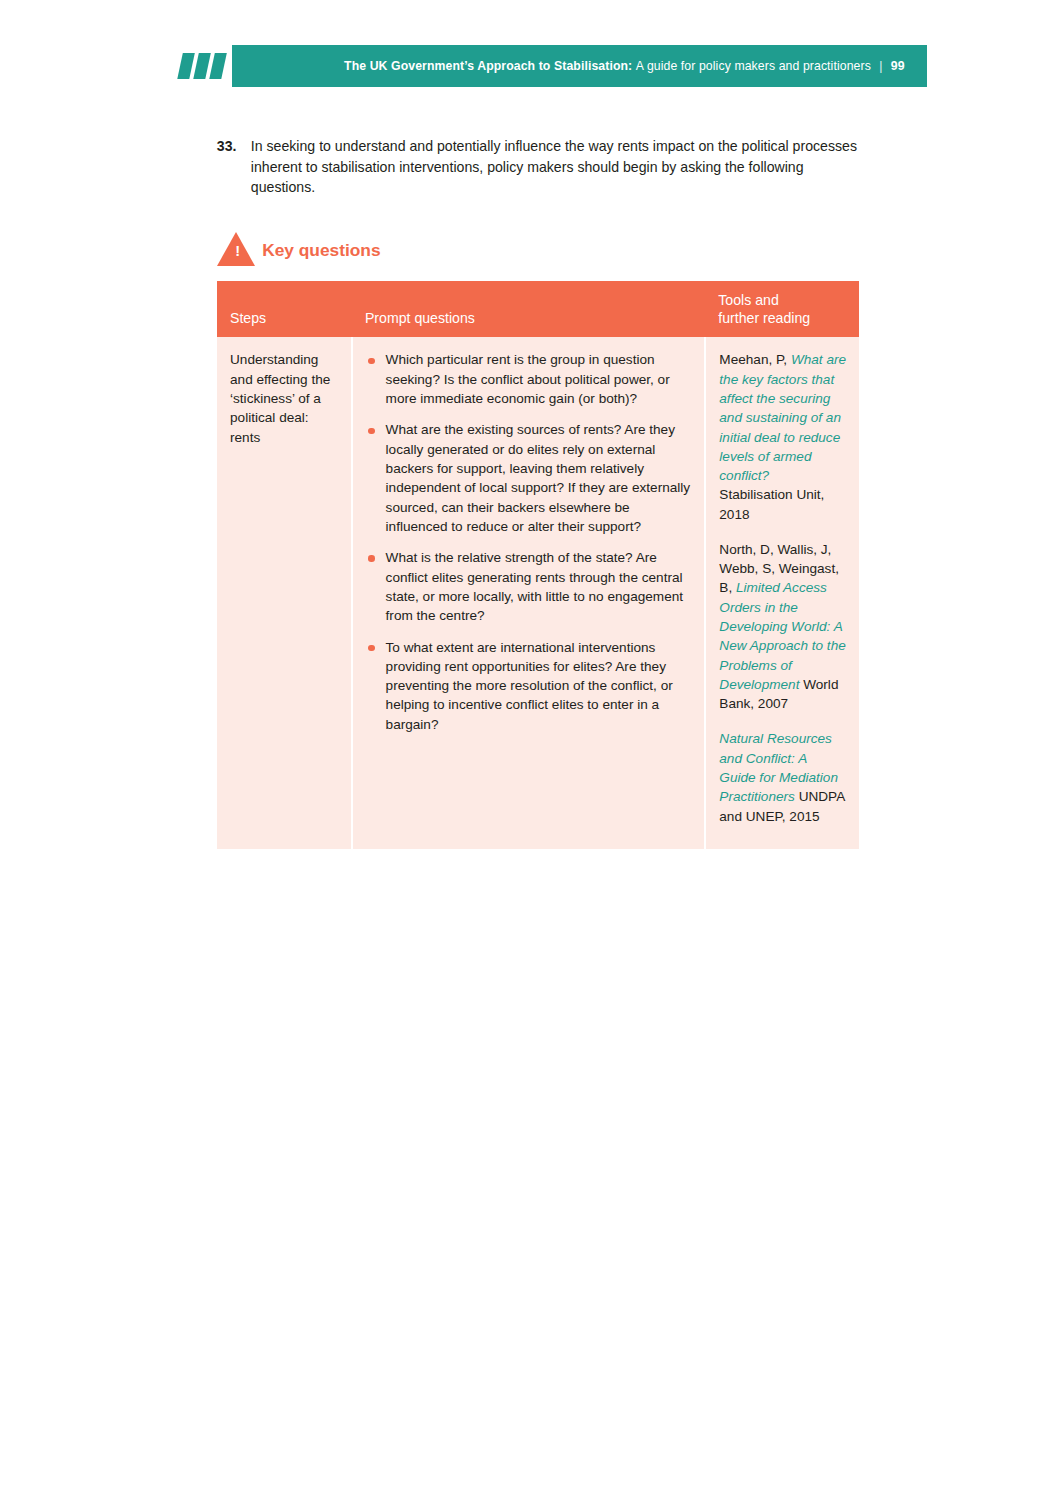The UK Government’s Approach to Stabilisation: A guide for policy makers and practitioners |99
33.
In seeking to understand and potentially influence the way rents impact on the political processes inherent to stabilisation interventions, policy makers should begin by asking the following questions.
!
Key questions
| Steps | Prompt questions | Tools and further reading |
| --- | --- | --- |
| Understanding and effecting the ‘stickiness’ of a political deal: rents | Which particular rent is the group in question seeking? Is the conflict about political power, or more immediate economic gain (or both)? What are the existing sources of rents? Are they locally generated or do elites rely on external backers for support, leaving them relatively independent of local support? If they are externally sourced, can their backers elsewhere be influenced to reduce or alter their support? What is the relative strength of the state? Are conflict elites generating rents through the central state, or more locally, with little to no engagement from the centre? To what extent are international interventions providing rent opportunities for elites? Are they preventing the more resolution of the conflict, or helping to incentive conflict elites to enter in a bargain? | Meehan, P, What are the key factors that affect the securing and sustaining of an initial deal to reduce levels of armed conflict? Stabilisation Unit, 2018 North, D, Wallis, J, Webb, S, Weingast, B, Limited Access Orders in the Developing World: A New Approach to the Problems of Development World Bank, 2007 Natural Resources and Conflict: A Guide for Mediation Practitioners UNDPA and UNEP, 2015 |